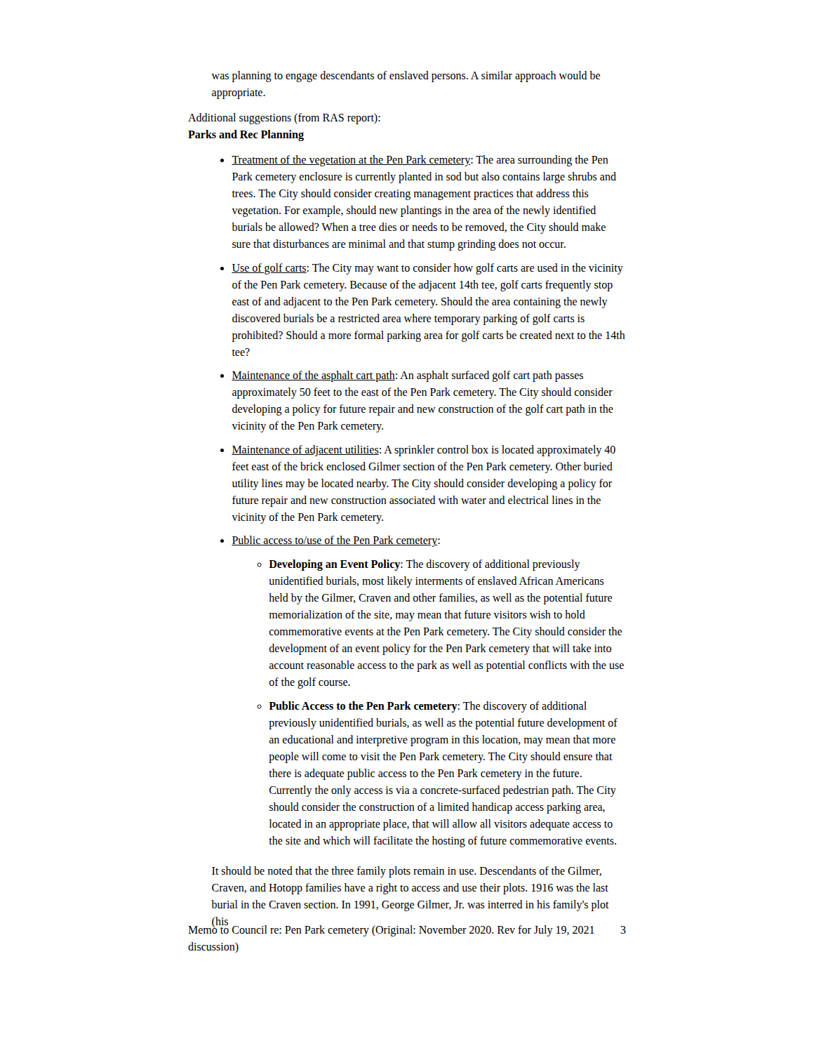was planning to engage descendants of enslaved persons. A similar approach would be appropriate.
Additional suggestions (from RAS report):
Parks and Rec Planning
Treatment of the vegetation at the Pen Park cemetery: The area surrounding the Pen Park cemetery enclosure is currently planted in sod but also contains large shrubs and trees. The City should consider creating management practices that address this vegetation. For example, should new plantings in the area of the newly identified burials be allowed? When a tree dies or needs to be removed, the City should make sure that disturbances are minimal and that stump grinding does not occur.
Use of golf carts: The City may want to consider how golf carts are used in the vicinity of the Pen Park cemetery. Because of the adjacent 14th tee, golf carts frequently stop east of and adjacent to the Pen Park cemetery. Should the area containing the newly discovered burials be a restricted area where temporary parking of golf carts is prohibited? Should a more formal parking area for golf carts be created next to the 14th tee?
Maintenance of the asphalt cart path: An asphalt surfaced golf cart path passes approximately 50 feet to the east of the Pen Park cemetery. The City should consider developing a policy for future repair and new construction of the golf cart path in the vicinity of the Pen Park cemetery.
Maintenance of adjacent utilities: A sprinkler control box is located approximately 40 feet east of the brick enclosed Gilmer section of the Pen Park cemetery. Other buried utility lines may be located nearby. The City should consider developing a policy for future repair and new construction associated with water and electrical lines in the vicinity of the Pen Park cemetery.
Public access to/use of the Pen Park cemetery:
Developing an Event Policy: The discovery of additional previously unidentified burials, most likely interments of enslaved African Americans held by the Gilmer, Craven and other families, as well as the potential future memorialization of the site, may mean that future visitors wish to hold commemorative events at the Pen Park cemetery. The City should consider the development of an event policy for the Pen Park cemetery that will take into account reasonable access to the park as well as potential conflicts with the use of the golf course.
Public Access to the Pen Park cemetery: The discovery of additional previously unidentified burials, as well as the potential future development of an educational and interpretive program in this location, may mean that more people will come to visit the Pen Park cemetery. The City should ensure that there is adequate public access to the Pen Park cemetery in the future. Currently the only access is via a concrete-surfaced pedestrian path. The City should consider the construction of a limited handicap access parking area, located in an appropriate place, that will allow all visitors adequate access to the site and which will facilitate the hosting of future commemorative events.
It should be noted that the three family plots remain in use. Descendants of the Gilmer, Craven, and Hotopp families have a right to access and use their plots. 1916 was the last burial in the Craven section. In 1991, George Gilmer, Jr. was interred in his family's plot (his
Memo to Council re: Pen Park cemetery (Original: November 2020. Rev for July 19, 2021 discussion) 3